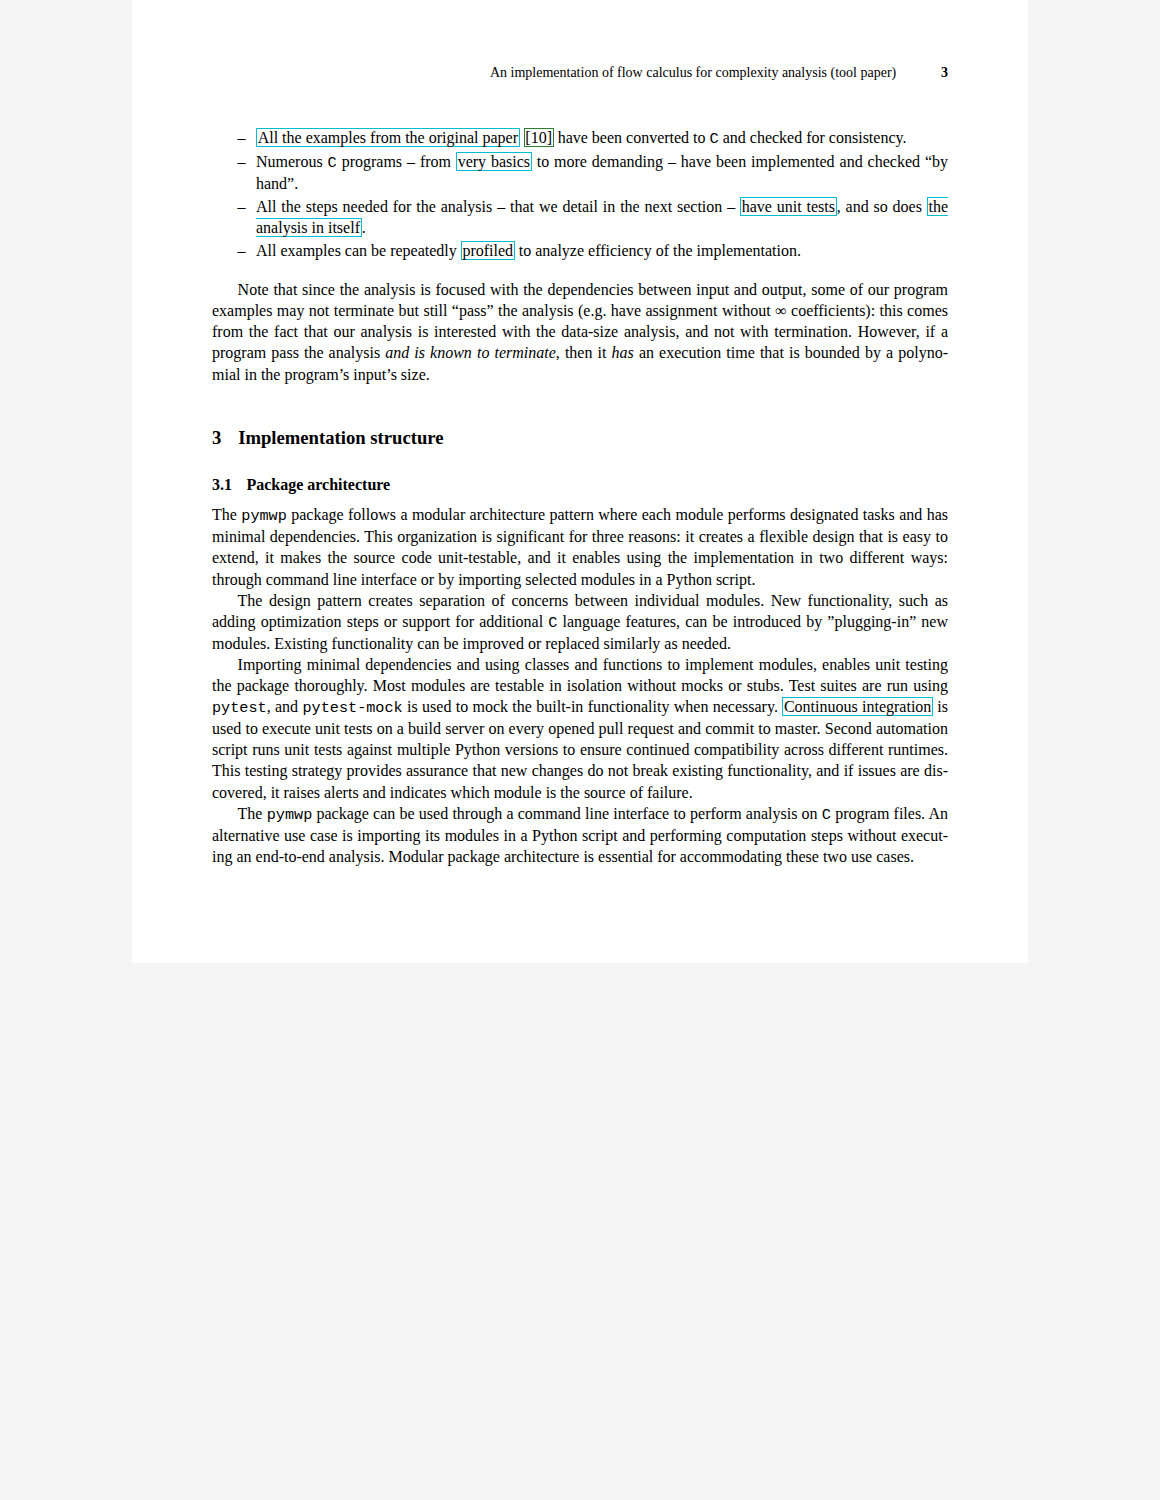An implementation of flow calculus for complexity analysis (tool paper) 3
All the examples from the original paper [10] have been converted to C and checked for consistency.
Numerous C programs – from very basics to more demanding – have been implemented and checked “by hand”.
All the steps needed for the analysis – that we detail in the next section – have unit tests, and so does the analysis in itself.
All examples can be repeatedly profiled to analyze efficiency of the implementation.
Note that since the analysis is focused with the dependencies between input and output, some of our program examples may not terminate but still “pass” the analysis (e.g. have assignment without ∞ coefficients): this comes from the fact that our analysis is interested with the data-size analysis, and not with termination. However, if a program pass the analysis and is known to terminate, then it has an execution time that is bounded by a polynomial in the program’s input’s size.
3 Implementation structure
3.1 Package architecture
The pymwp package follows a modular architecture pattern where each module performs designated tasks and has minimal dependencies. This organization is significant for three reasons: it creates a flexible design that is easy to extend, it makes the source code unit-testable, and it enables using the implementation in two different ways: through command line interface or by importing selected modules in a Python script.
The design pattern creates separation of concerns between individual modules. New functionality, such as adding optimization steps or support for additional C language features, can be introduced by ”plugging-in” new modules. Existing functionality can be improved or replaced similarly as needed.
Importing minimal dependencies and using classes and functions to implement modules, enables unit testing the package thoroughly. Most modules are testable in isolation without mocks or stubs. Test suites are run using pytest, and pytest-mock is used to mock the built-in functionality when necessary. Continuous integration is used to execute unit tests on a build server on every opened pull request and commit to master. Second automation script runs unit tests against multiple Python versions to ensure continued compatibility across different runtimes. This testing strategy provides assurance that new changes do not break existing functionality, and if issues are discovered, it raises alerts and indicates which module is the source of failure.
The pymwp package can be used through a command line interface to perform analysis on C program files. An alternative use case is importing its modules in a Python script and performing computation steps without executing an end-to-end analysis. Modular package architecture is essential for accommodating these two use cases.